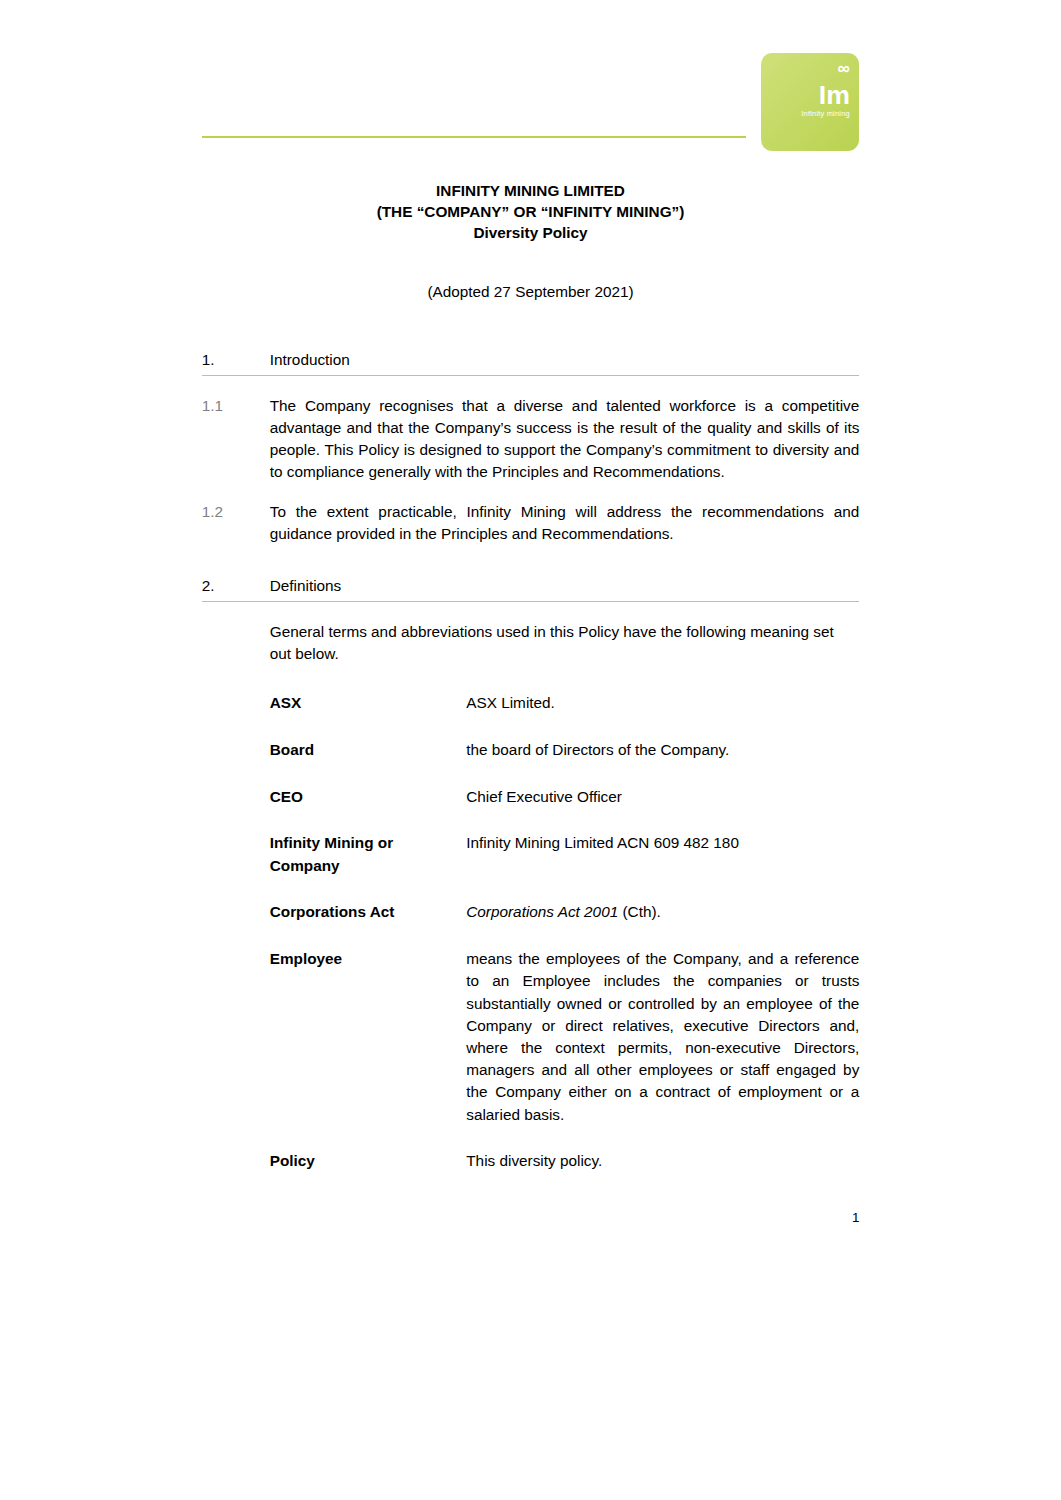∞
Im
Infinity mining
INFINITY MINING LIMITED (THE “COMPANY” OR “INFINITY MINING”) Diversity Policy
(Adopted 27 September 2021)
1. Introduction
1.1 The Company recognises that a diverse and talented workforce is a competitive advantage and that the Company’s success is the result of the quality and skills of its people. This Policy is designed to support the Company’s commitment to diversity and to compliance generally with the Principles and Recommendations.
1.2 To the extent practicable, Infinity Mining will address the recommendations and guidance provided in the Principles and Recommendations.
2. Definitions
General terms and abbreviations used in this Policy have the following meaning set out below.
ASX ASX Limited.
Board the board of Directors of the Company.
CEO Chief Executive Officer
Infinity Mining or Company Infinity Mining Limited ACN 609 482 180
Corporations Act Corporations Act 2001 (Cth).
Employee means the employees of the Company, and a reference to an Employee includes the companies or trusts substantially owned or controlled by an employee of the Company or direct relatives, executive Directors and, where the context permits, non-executive Directors, managers and all other employees or staff engaged by the Company either on a contract of employment or a salaried basis.
Policy This diversity policy.
1